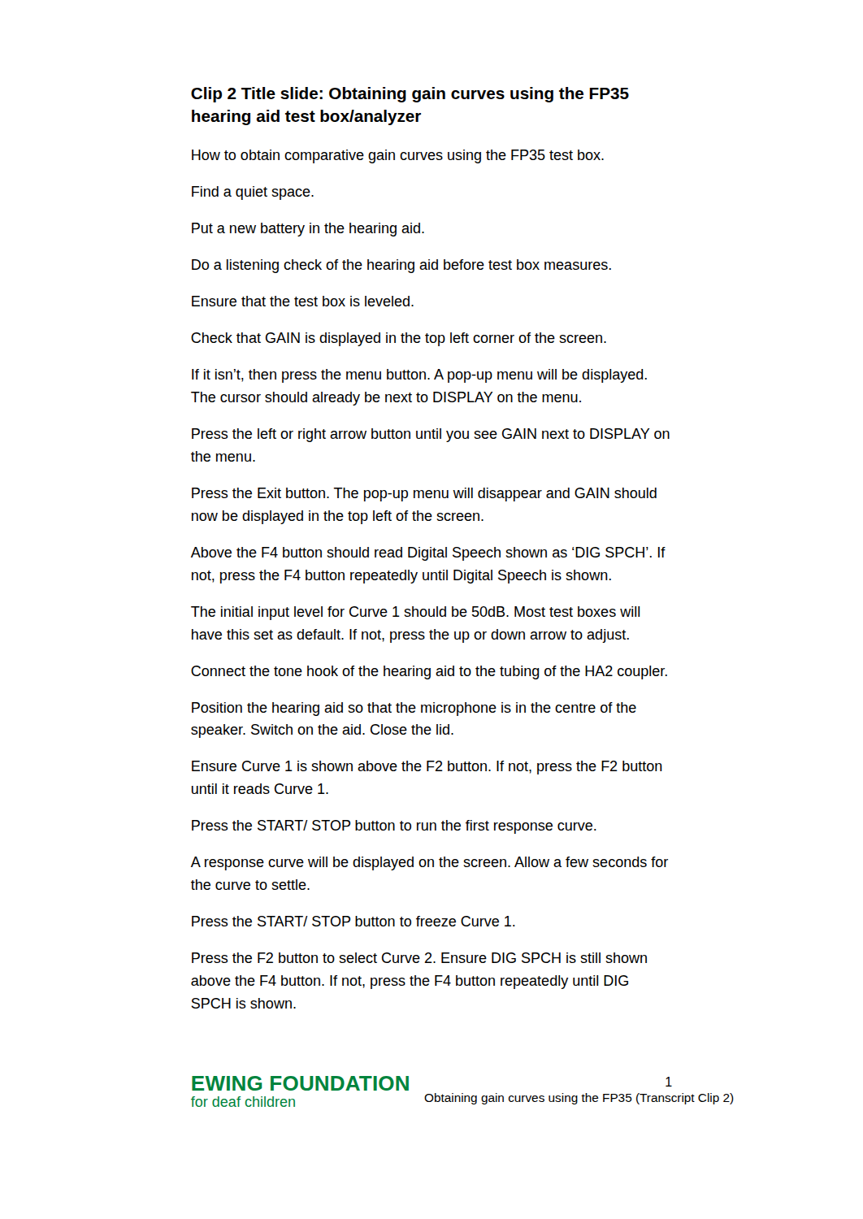Clip 2 Title slide: Obtaining gain curves using the FP35 hearing aid test box/analyzer
How to obtain comparative gain curves using the FP35 test box.
Find a quiet space.
Put a new battery in the hearing aid.
Do a listening check of the hearing aid before test box measures.
Ensure that the test box is leveled.
Check that GAIN is displayed in the top left corner of the screen.
If it isn’t, then press the menu button. A pop-up menu will be displayed. The cursor should already be next to DISPLAY on the menu.
Press the left or right arrow button until you see GAIN next to DISPLAY on the menu.
Press the Exit button. The pop-up menu will disappear and GAIN should now be displayed in the top left of the screen.
Above the F4 button should read Digital Speech shown as ‘DIG SPCH’. If not, press the F4 button repeatedly until Digital Speech is shown.
The initial input level for Curve 1 should be 50dB. Most test boxes will have this set as default. If not, press the up or down arrow to adjust.
Connect the tone hook of the hearing aid to the tubing of the HA2 coupler.
Position the hearing aid so that the microphone is in the centre of the speaker. Switch on the aid. Close the lid.
Ensure Curve 1 is shown above the F2 button. If not, press the F2 button until it reads Curve 1.
Press the START/ STOP button to run the first response curve.
A response curve will be displayed on the screen. Allow a few seconds for the curve to settle.
Press the START/ STOP button to freeze Curve 1.
Press the F2 button to select Curve 2. Ensure DIG SPCH is still shown above the F4 button. If not, press the F4 button repeatedly until DIG SPCH is shown.
EWING FOUNDATION for deaf children
Obtaining gain curves using the FP35 (Transcript Clip 2)
1